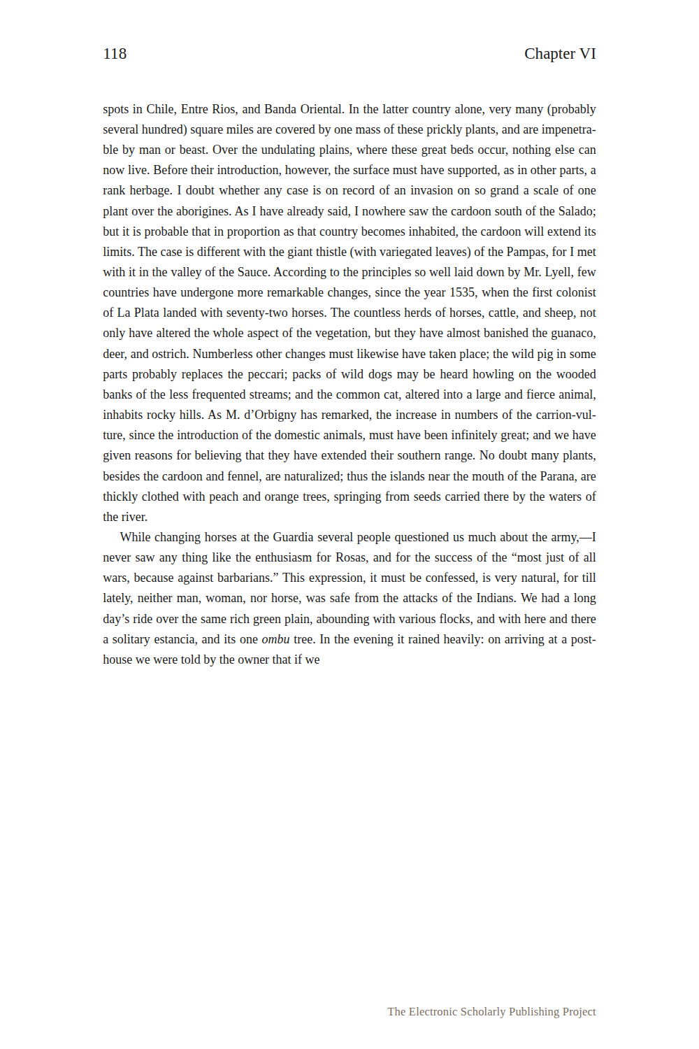118 Chapter VI
spots in Chile, Entre Rios, and Banda Oriental. In the latter country alone, very many (probably several hundred) square miles are covered by one mass of these prickly plants, and are impenetrable by man or beast. Over the undulating plains, where these great beds occur, nothing else can now live. Before their introduction, however, the surface must have supported, as in other parts, a rank herbage. I doubt whether any case is on record of an invasion on so grand a scale of one plant over the aborigines. As I have already said, I nowhere saw the cardoon south of the Salado; but it is probable that in proportion as that country becomes inhabited, the cardoon will extend its limits. The case is different with the giant thistle (with variegated leaves) of the Pampas, for I met with it in the valley of the Sauce. According to the principles so well laid down by Mr. Lyell, few countries have undergone more remarkable changes, since the year 1535, when the first colonist of La Plata landed with seventy-two horses. The countless herds of horses, cattle, and sheep, not only have altered the whole aspect of the vegetation, but they have almost banished the guanaco, deer, and ostrich. Numberless other changes must likewise have taken place; the wild pig in some parts probably replaces the peccari; packs of wild dogs may be heard howling on the wooded banks of the less frequented streams; and the common cat, altered into a large and fierce animal, inhabits rocky hills. As M. d’Orbigny has remarked, the increase in numbers of the carrion-vulture, since the introduction of the domestic animals, must have been infinitely great; and we have given reasons for believing that they have extended their southern range. No doubt many plants, besides the cardoon and fennel, are naturalized; thus the islands near the mouth of the Parana, are thickly clothed with peach and orange trees, springing from seeds carried there by the waters of the river.
While changing horses at the Guardia several people questioned us much about the army,—I never saw any thing like the enthusiasm for Rosas, and for the success of the “most just of all wars, because against barbarians.” This expression, it must be confessed, is very natural, for till lately, neither man, woman, nor horse, was safe from the attacks of the Indians. We had a long day’s ride over the same rich green plain, abounding with various flocks, and with here and there a solitary estancia, and its one ombu tree. In the evening it rained heavily: on arriving at a post-house we were told by the owner that if we
The Electronic Scholarly Publishing Project